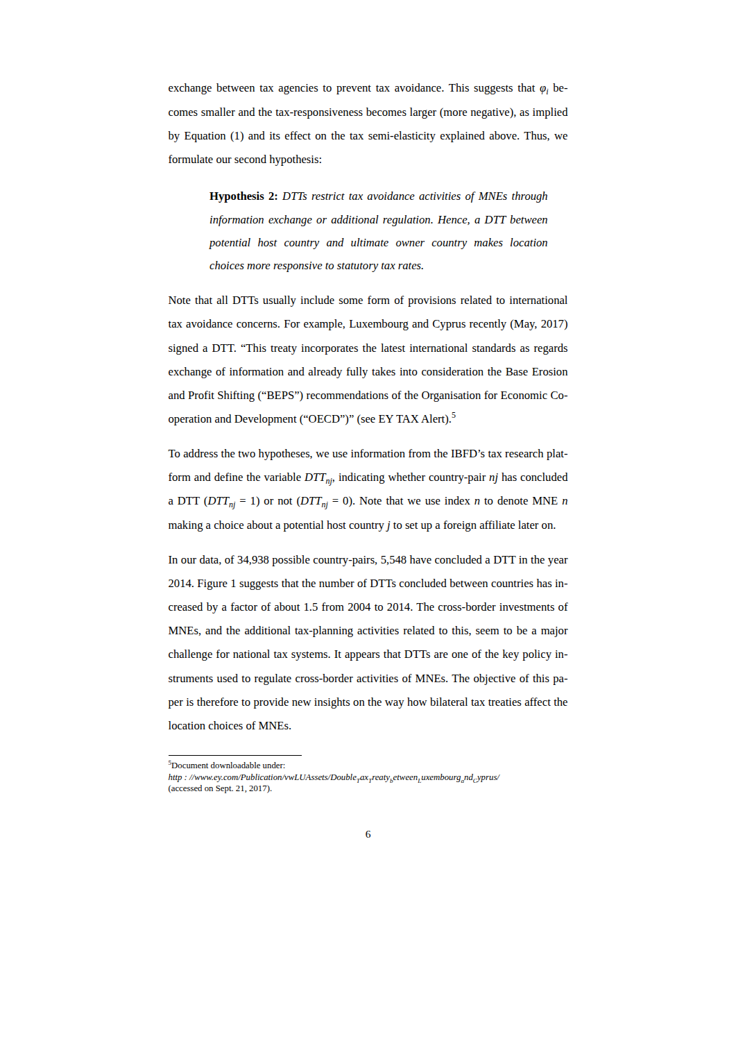exchange between tax agencies to prevent tax avoidance. This suggests that φi becomes smaller and the tax-responsiveness becomes larger (more negative), as implied by Equation (1) and its effect on the tax semi-elasticity explained above. Thus, we formulate our second hypothesis:
Hypothesis 2: DTTs restrict tax avoidance activities of MNEs through information exchange or additional regulation. Hence, a DTT between potential host country and ultimate owner country makes location choices more responsive to statutory tax rates.
Note that all DTTs usually include some form of provisions related to international tax avoidance concerns. For example, Luxembourg and Cyprus recently (May, 2017) signed a DTT. “This treaty incorporates the latest international standards as regards exchange of information and already fully takes into consideration the Base Erosion and Profit Shifting (“BEPS”) recommendations of the Organisation for Economic Co-operation and Development (“OECD”)” (see EY TAX Alert).5
To address the two hypotheses, we use information from the IBFD’s tax research platform and define the variable DTTnj, indicating whether country-pair nj has concluded a DTT (DTTnj = 1) or not (DTTnj = 0). Note that we use index n to denote MNE n making a choice about a potential host country j to set up a foreign affiliate later on.
In our data, of 34,938 possible country-pairs, 5,548 have concluded a DTT in the year 2014. Figure 1 suggests that the number of DTTs concluded between countries has increased by a factor of about 1.5 from 2004 to 2014. The cross-border investments of MNEs, and the additional tax-planning activities related to this, seem to be a major challenge for national tax systems. It appears that DTTs are one of the key policy instruments used to regulate cross-border activities of MNEs. The objective of this paper is therefore to provide new insights on the way how bilateral tax treaties affect the location choices of MNEs.
5Document downloadable under:
http : //www.ey.com/Publication/vwLUAssets/DoubleTaxTreatybetweenLuxembourgandCyprus/
(accessed on Sept. 21, 2017).
6